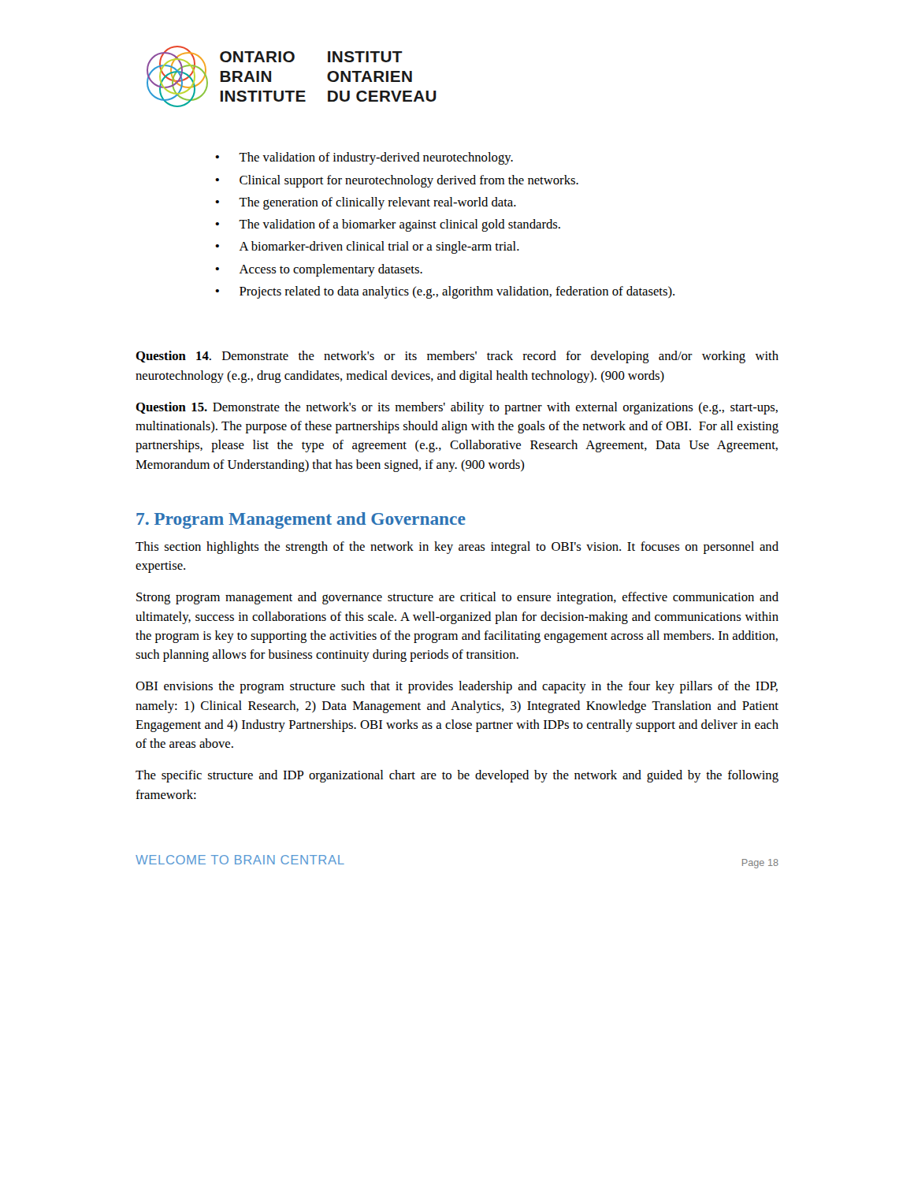ONTARIO
BRAIN
INSTITUTE
INSTITUT
ONTARIEN
DU CERVEAU
The validation of industry-derived neurotechnology.
Clinical support for neurotechnology derived from the networks.
The generation of clinically relevant real-world data.
The validation of a biomarker against clinical gold standards.
A biomarker-driven clinical trial or a single-arm trial.
Access to complementary datasets.
Projects related to data analytics (e.g., algorithm validation, federation of datasets).
Question 14. Demonstrate the network's or its members' track record for developing and/or working with neurotechnology (e.g., drug candidates, medical devices, and digital health technology). (900 words)
Question 15. Demonstrate the network's or its members' ability to partner with external organizations (e.g., start-ups, multinationals). The purpose of these partnerships should align with the goals of the network and of OBI. For all existing partnerships, please list the type of agreement (e.g., Collaborative Research Agreement, Data Use Agreement, Memorandum of Understanding) that has been signed, if any. (900 words)
7. Program Management and Governance
This section highlights the strength of the network in key areas integral to OBI's vision. It focuses on personnel and expertise.
Strong program management and governance structure are critical to ensure integration, effective communication and ultimately, success in collaborations of this scale. A well-organized plan for decision-making and communications within the program is key to supporting the activities of the program and facilitating engagement across all members. In addition, such planning allows for business continuity during periods of transition.
OBI envisions the program structure such that it provides leadership and capacity in the four key pillars of the IDP, namely: 1) Clinical Research, 2) Data Management and Analytics, 3) Integrated Knowledge Translation and Patient Engagement and 4) Industry Partnerships. OBI works as a close partner with IDPs to centrally support and deliver in each of the areas above.
The specific structure and IDP organizational chart are to be developed by the network and guided by the following framework:
WELCOME TO BRAIN CENTRAL
Page 18